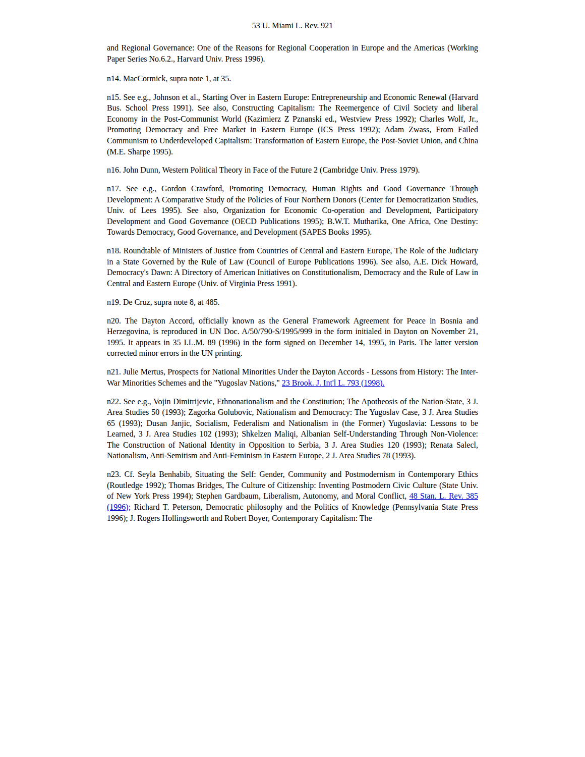53 U. Miami L. Rev. 921
and Regional Governance: One of the Reasons for Regional Cooperation in Europe and the Americas (Working Paper Series No.6.2., Harvard Univ. Press 1996).
n14. MacCormick, supra note 1, at 35.
n15. See e.g., Johnson et al., Starting Over in Eastern Europe: Entrepreneurship and Economic Renewal (Harvard Bus. School Press 1991). See also, Constructing Capitalism: The Reemergence of Civil Society and liberal Economy in the Post-Communist World (Kazimierz Z Pznanski ed., Westview Press 1992); Charles Wolf, Jr., Promoting Democracy and Free Market in Eastern Europe (ICS Press 1992); Adam Zwass, From Failed Communism to Underdeveloped Capitalism: Transformation of Eastern Europe, the Post-Soviet Union, and China (M.E. Sharpe 1995).
n16. John Dunn, Western Political Theory in Face of the Future 2 (Cambridge Univ. Press 1979).
n17. See e.g., Gordon Crawford, Promoting Democracy, Human Rights and Good Governance Through Development: A Comparative Study of the Policies of Four Northern Donors (Center for Democratization Studies, Univ. of Lees 1995). See also, Organization for Economic Co-operation and Development, Participatory Development and Good Governance (OECD Publications 1995); B.W.T. Mutharika, One Africa, One Destiny: Towards Democracy, Good Governance, and Development (SAPES Books 1995).
n18. Roundtable of Ministers of Justice from Countries of Central and Eastern Europe, The Role of the Judiciary in a State Governed by the Rule of Law (Council of Europe Publications 1996). See also, A.E. Dick Howard, Democracy's Dawn: A Directory of American Initiatives on Constitutionalism, Democracy and the Rule of Law in Central and Eastern Europe (Univ. of Virginia Press 1991).
n19. De Cruz, supra note 8, at 485.
n20. The Dayton Accord, officially known as the General Framework Agreement for Peace in Bosnia and Herzegovina, is reproduced in UN Doc. A/50/790-S/1995/999 in the form initialed in Dayton on November 21, 1995. It appears in 35 I.L.M. 89 (1996) in the form signed on December 14, 1995, in Paris. The latter version corrected minor errors in the UN printing.
n21. Julie Mertus, Prospects for National Minorities Under the Dayton Accords - Lessons from History: The Inter-War Minorities Schemes and the "Yugoslav Nations," 23 Brook. J. Int'l L. 793 (1998).
n22. See e.g., Vojin Dimitrijevic, Ethnonationalism and the Constitution; The Apotheosis of the Nation-State, 3 J. Area Studies 50 (1993); Zagorka Golubovic, Nationalism and Democracy: The Yugoslav Case, 3 J. Area Studies 65 (1993); Dusan Janjic, Socialism, Federalism and Nationalism in (the Former) Yugoslavia: Lessons to be Learned, 3 J. Area Studies 102 (1993); Shkelzen Maliqi, Albanian Self-Understanding Through Non-Violence: The Construction of National Identity in Opposition to Serbia, 3 J. Area Studies 120 (1993); Renata Salecl, Nationalism, Anti-Semitism and Anti-Feminism in Eastern Europe, 2 J. Area Studies 78 (1993).
n23. Cf. Seyla Benhabib, Situating the Self: Gender, Community and Postmodernism in Contemporary Ethics (Routledge 1992); Thomas Bridges, The Culture of Citizenship: Inventing Postmodern Civic Culture (State Univ. of New York Press 1994); Stephen Gardbaum, Liberalism, Autonomy, and Moral Conflict, 48 Stan. L. Rev. 385 (1996); Richard T. Peterson, Democratic philosophy and the Politics of Knowledge (Pennsylvania State Press 1996); J. Rogers Hollingsworth and Robert Boyer, Contemporary Capitalism: The